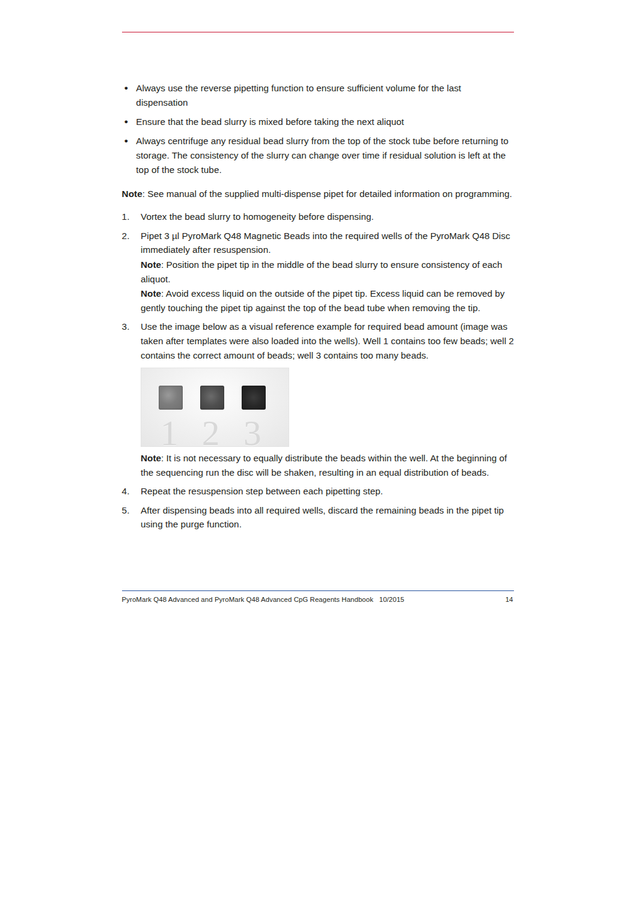Always use the reverse pipetting function to ensure sufficient volume for the last dispensation
Ensure that the bead slurry is mixed before taking the next aliquot
Always centrifuge any residual bead slurry from the top of the stock tube before returning to storage. The consistency of the slurry can change over time if residual solution is left at the top of the stock tube.
Note: See manual of the supplied multi-dispense pipet for detailed information on programming.
Vortex the bead slurry to homogeneity before dispensing.
Pipet 3 µl PyroMark Q48 Magnetic Beads into the required wells of the PyroMark Q48 Disc immediately after resuspension. Note: Position the pipet tip in the middle of the bead slurry to ensure consistency of each aliquot. Note: Avoid excess liquid on the outside of the pipet tip. Excess liquid can be removed by gently touching the pipet tip against the top of the bead tube when removing the tip.
Use the image below as a visual reference example for required bead amount (image was taken after templates were also loaded into the wells). Well 1 contains too few beads; well 2 contains the correct amount of beads; well 3 contains too many beads.
1
2
3
Note: It is not necessary to equally distribute the beads within the well. At the beginning of the sequencing run the disc will be shaken, resulting in an equal distribution of beads.
Repeat the resuspension step between each pipetting step.
After dispensing beads into all required wells, discard the remaining beads in the pipet tip using the purge function.
PyroMark Q48 Advanced and PyroMark Q48 Advanced CpG Reagents Handbook 10/2015 14